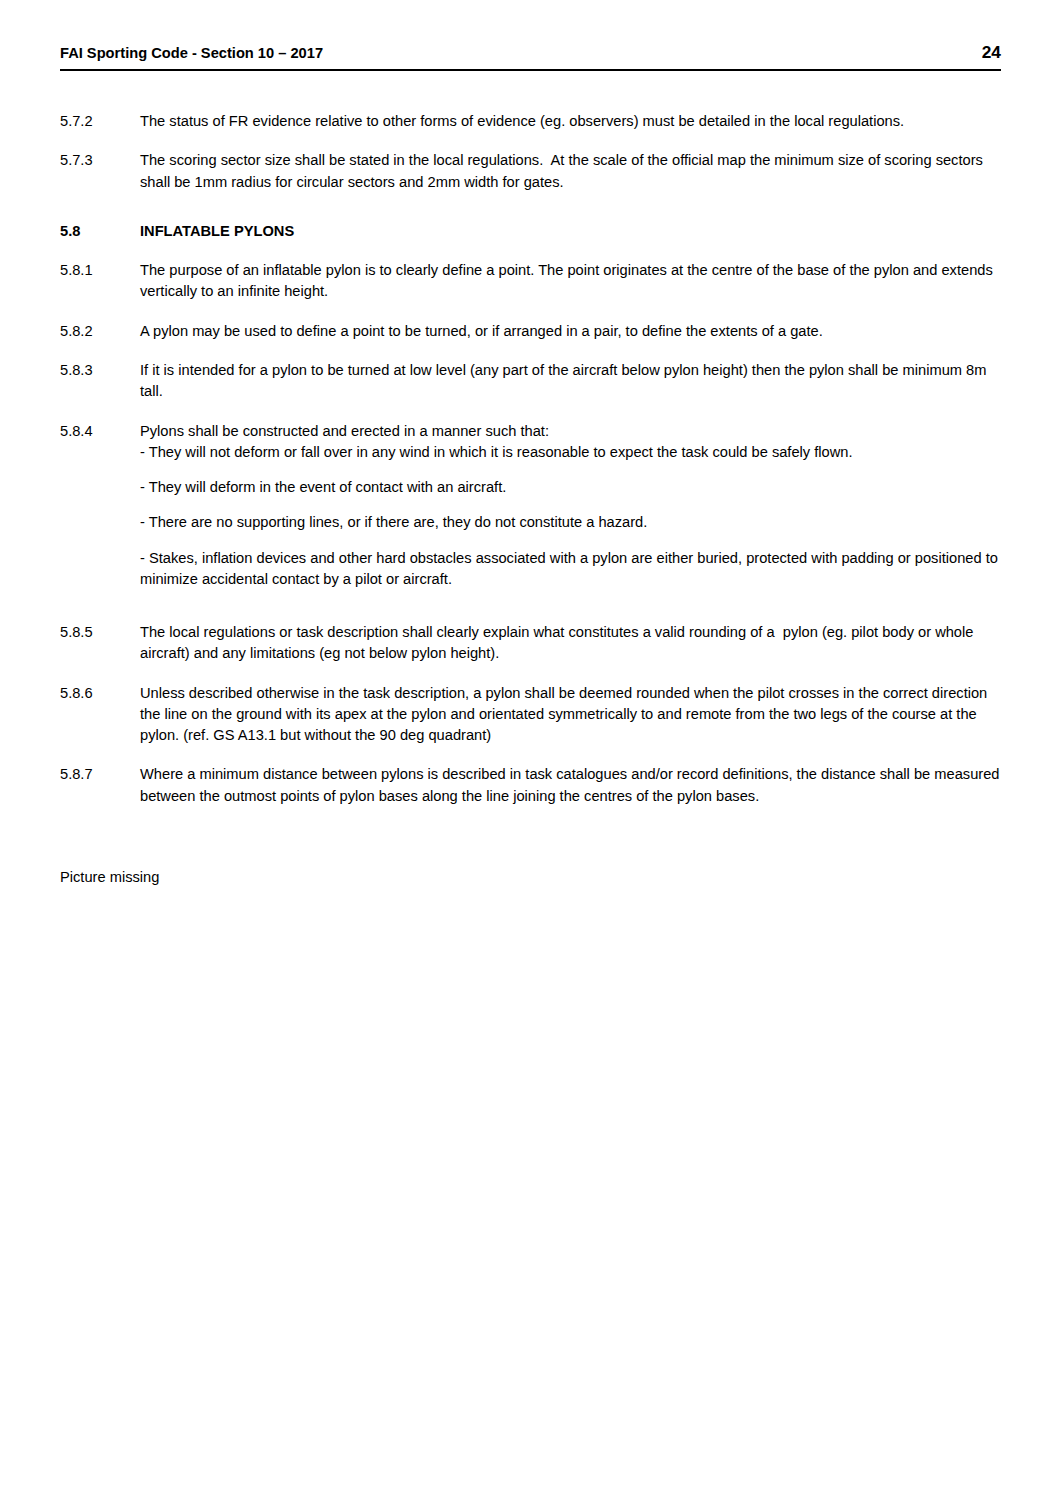FAI Sporting Code - Section 10 – 2017 24
5.7.2 The status of FR evidence relative to other forms of evidence (eg. observers) must be detailed in the local regulations.
5.7.3 The scoring sector size shall be stated in the local regulations. At the scale of the official map the minimum size of scoring sectors shall be 1mm radius for circular sectors and 2mm width for gates.
5.8 INFLATABLE PYLONS
5.8.1 The purpose of an inflatable pylon is to clearly define a point. The point originates at the centre of the base of the pylon and extends vertically to an infinite height.
5.8.2 A pylon may be used to define a point to be turned, or if arranged in a pair, to define the extents of a gate.
5.8.3 If it is intended for a pylon to be turned at low level (any part of the aircraft below pylon height) then the pylon shall be minimum 8m tall.
5.8.4 Pylons shall be constructed and erected in a manner such that:
- They will not deform or fall over in any wind in which it is reasonable to expect the task could be safely flown.
- They will deform in the event of contact with an aircraft.
- There are no supporting lines, or if there are, they do not constitute a hazard.
- Stakes, inflation devices and other hard obstacles associated with a pylon are either buried, protected with padding or positioned to minimize accidental contact by a pilot or aircraft.
5.8.5 The local regulations or task description shall clearly explain what constitutes a valid rounding of a pylon (eg. pilot body or whole aircraft) and any limitations (eg not below pylon height).
5.8.6 Unless described otherwise in the task description, a pylon shall be deemed rounded when the pilot crosses in the correct direction the line on the ground with its apex at the pylon and orientated symmetrically to and remote from the two legs of the course at the pylon. (ref. GS A13.1 but without the 90 deg quadrant)
5.8.7 Where a minimum distance between pylons is described in task catalogues and/or record definitions, the distance shall be measured between the outmost points of pylon bases along the line joining the centres of the pylon bases.
Picture missing